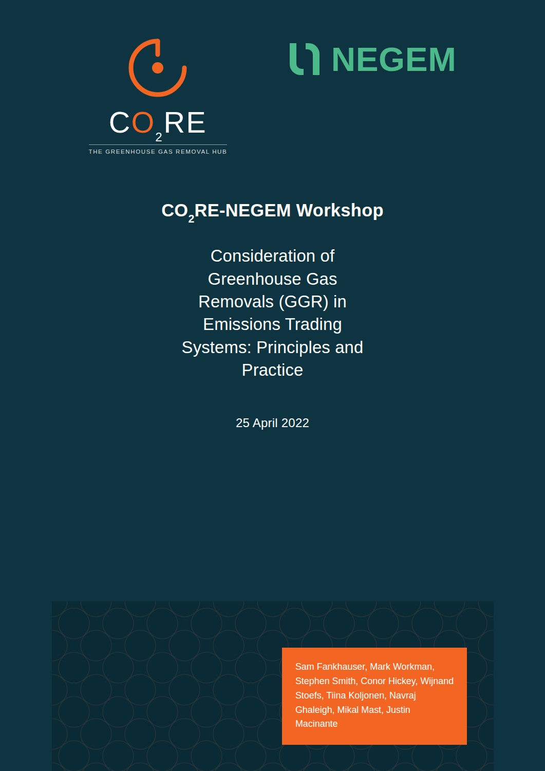CO 2 RE
The Greenhouse Gas Removal Hub
NEGEM
CO2 RE-NEGEM Workshop
Consideration of Greenhouse Gas Removals (GGR) in Emissions Trading Systems: Principles and Practice
25 April 2022
Sam Fankhauser, Mark Workman, Stephen Smith, Conor Hickey, Wijnand Stoefs, Tiina Koljonen, Navraj Ghaleigh, Mikal Mast, Justin Macinante